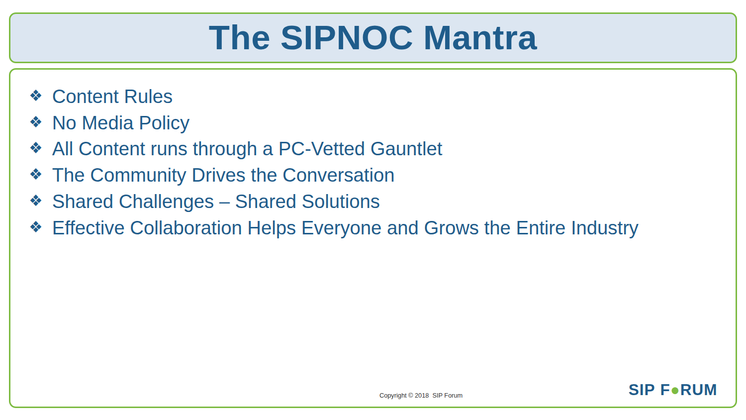The SIPNOC Mantra
Content Rules
No Media Policy
All Content runs through a PC-Vetted Gauntlet
The Community Drives the Conversation
Shared Challenges – Shared Solutions
Effective Collaboration Helps Everyone and Grows the Entire Industry
Copyright © 2018 SIP Forum
SIP F●RUM